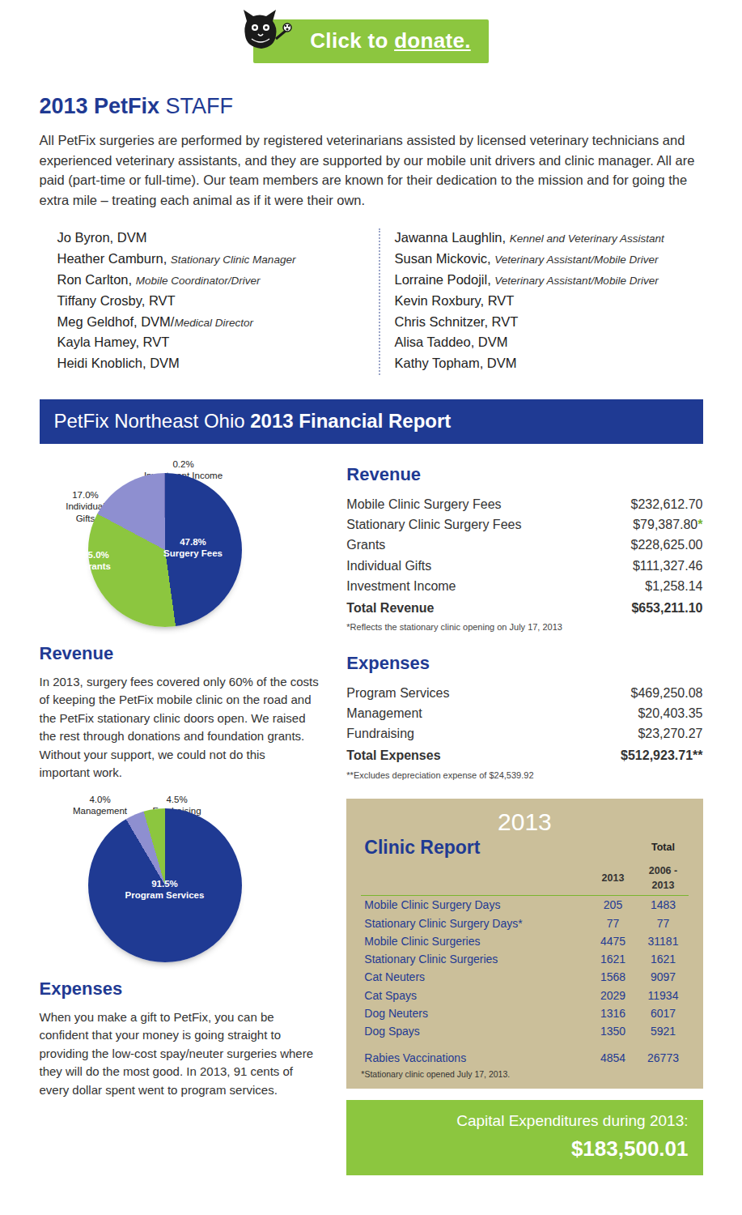Click to donate.
2013 PetFix STAFF
All PetFix surgeries are performed by registered veterinarians assisted by licensed veterinary technicians and experienced veterinary assistants, and they are supported by our mobile unit drivers and clinic manager. All are paid (part-time or full-time). Our team members are known for their dedication to the mission and for going the extra mile – treating each animal as if it were their own.
Jo Byron, DVM
Heather Camburn, Stationary Clinic Manager
Ron Carlton, Mobile Coordinator/Driver
Tiffany Crosby, RVT
Meg Geldhof, DVM/Medical Director
Kayla Hamey, RVT
Heidi Knoblich, DVM
Jawanna Laughlin, Kennel and Veterinary Assistant
Susan Mickovic, Veterinary Assistant/Mobile Driver
Lorraine Podojil, Veterinary Assistant/Mobile Driver
Kevin Roxbury, RVT
Chris Schnitzer, RVT
Alisa Taddeo, DVM
Kathy Topham, DVM
PetFix Northeast Ohio 2013 Financial Report
0.2%
Investment Income
17.0%
Individual
Gifts
35.0%
Grants
47.8%
Surgery Fees
Revenue
In 2013, surgery fees covered only 60% of the costs of keeping the PetFix mobile clinic on the road and the PetFix stationary clinic doors open. We raised the rest through donations and foundation grants. Without your support, we could not do this important work.
4.0%
Management
4.5%
Fundraising
91.5%
Program Services
Expenses
When you make a gift to PetFix, you can be confident that your money is going straight to providing the low-cost spay/neuter surgeries where they will do the most good. In 2013, 91 cents of every dollar spent went to program services.
Revenue
| Mobile Clinic Surgery Fees | $232,612.70 |
| Stationary Clinic Surgery Fees | $79,387.80 * |
| Grants | $228,625.00 |
| Individual Gifts | $111,327.46 |
| Investment Income | $1,258.14 |
| Total Revenue | $653,211.10 |
*Reflects the stationary clinic opening on July 17, 2013
Expenses
| Program Services | $469,250.08 |
| Management | $20,403.35 |
| Fundraising | $23,270.27 |
| Total Expenses | $512,923.71** |
**Excludes depreciation expense of $24,539.92
2013
| Clinic Report | | Total |
| --- | --- | --- |
| | 2013 | 2006 - 2013 |
| Mobile Clinic Surgery Days | 205 | 1483 |
| Stationary Clinic Surgery Days* | 77 | 77 |
| Mobile Clinic Surgeries | 4475 | 31181 |
| Stationary Clinic Surgeries | 1621 | 1621 |
| Cat Neuters | 1568 | 9097 |
| Cat Spays | 2029 | 11934 |
| Dog Neuters | 1316 | 6017 |
| Dog Spays | 1350 | 5921 |
| Rabies Vaccinations | 4854 | 26773 |
*Stationary clinic opened July 17, 2013.
Capital Expenditures during 2013:
$183,500.01